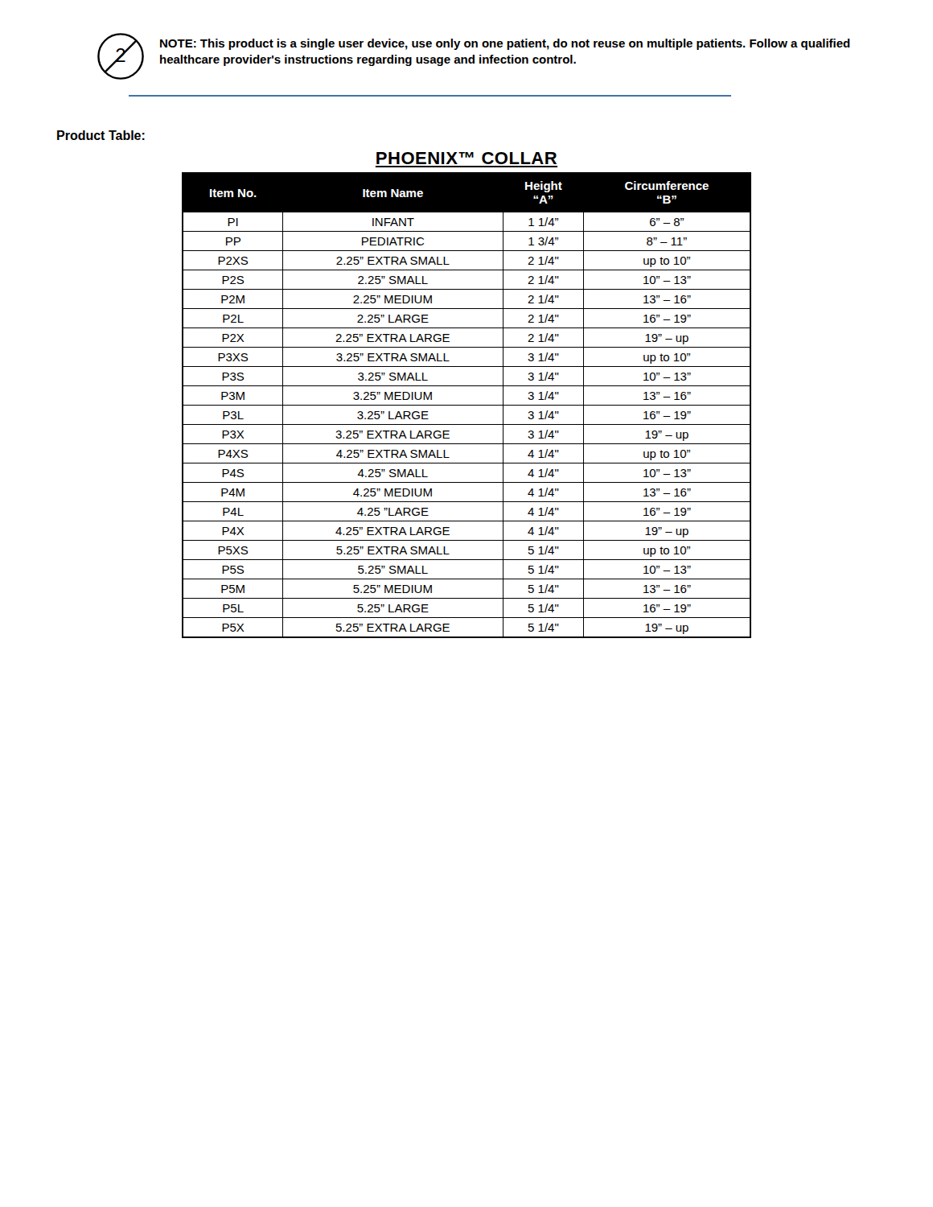2
NOTE: This product is a single user device, use only on one patient, do not reuse on multiple patients. Follow a qualified healthcare provider's instructions regarding usage and infection control.
Product Table:
PHOENIX™ COLLAR
| Item No. | Item Name | Height “A” | Circumference “B” |
| --- | --- | --- | --- |
| PI | INFANT | 1 1/4” | 6” – 8” |
| PP | PEDIATRIC | 1 3/4” | 8” – 11” |
| P2XS | 2.25” EXTRA SMALL | 2 1/4" | up to 10” |
| P2S | 2.25” SMALL | 2 1/4" | 10” – 13” |
| P2M | 2.25” MEDIUM | 2 1/4" | 13” – 16” |
| P2L | 2.25” LARGE | 2 1/4" | 16” – 19” |
| P2X | 2.25” EXTRA LARGE | 2 1/4" | 19” – up |
| P3XS | 3.25” EXTRA SMALL | 3 1/4" | up to 10” |
| P3S | 3.25” SMALL | 3 1/4" | 10” – 13” |
| P3M | 3.25” MEDIUM | 3 1/4" | 13” – 16” |
| P3L | 3.25” LARGE | 3 1/4" | 16” – 19” |
| P3X | 3.25” EXTRA LARGE | 3 1/4" | 19” – up |
| P4XS | 4.25” EXTRA SMALL | 4 1/4" | up to 10” |
| P4S | 4.25” SMALL | 4 1/4" | 10” – 13” |
| P4M | 4.25” MEDIUM | 4 1/4" | 13” – 16” |
| P4L | 4.25 ”LARGE | 4 1/4" | 16” – 19” |
| P4X | 4.25” EXTRA LARGE | 4 1/4" | 19” – up |
| P5XS | 5.25” EXTRA SMALL | 5 1/4" | up to 10” |
| P5S | 5.25” SMALL | 5 1/4" | 10” – 13” |
| P5M | 5.25” MEDIUM | 5 1/4" | 13” – 16” |
| P5L | 5.25” LARGE | 5 1/4" | 16” – 19” |
| P5X | 5.25” EXTRA LARGE | 5 1/4" | 19” – up |